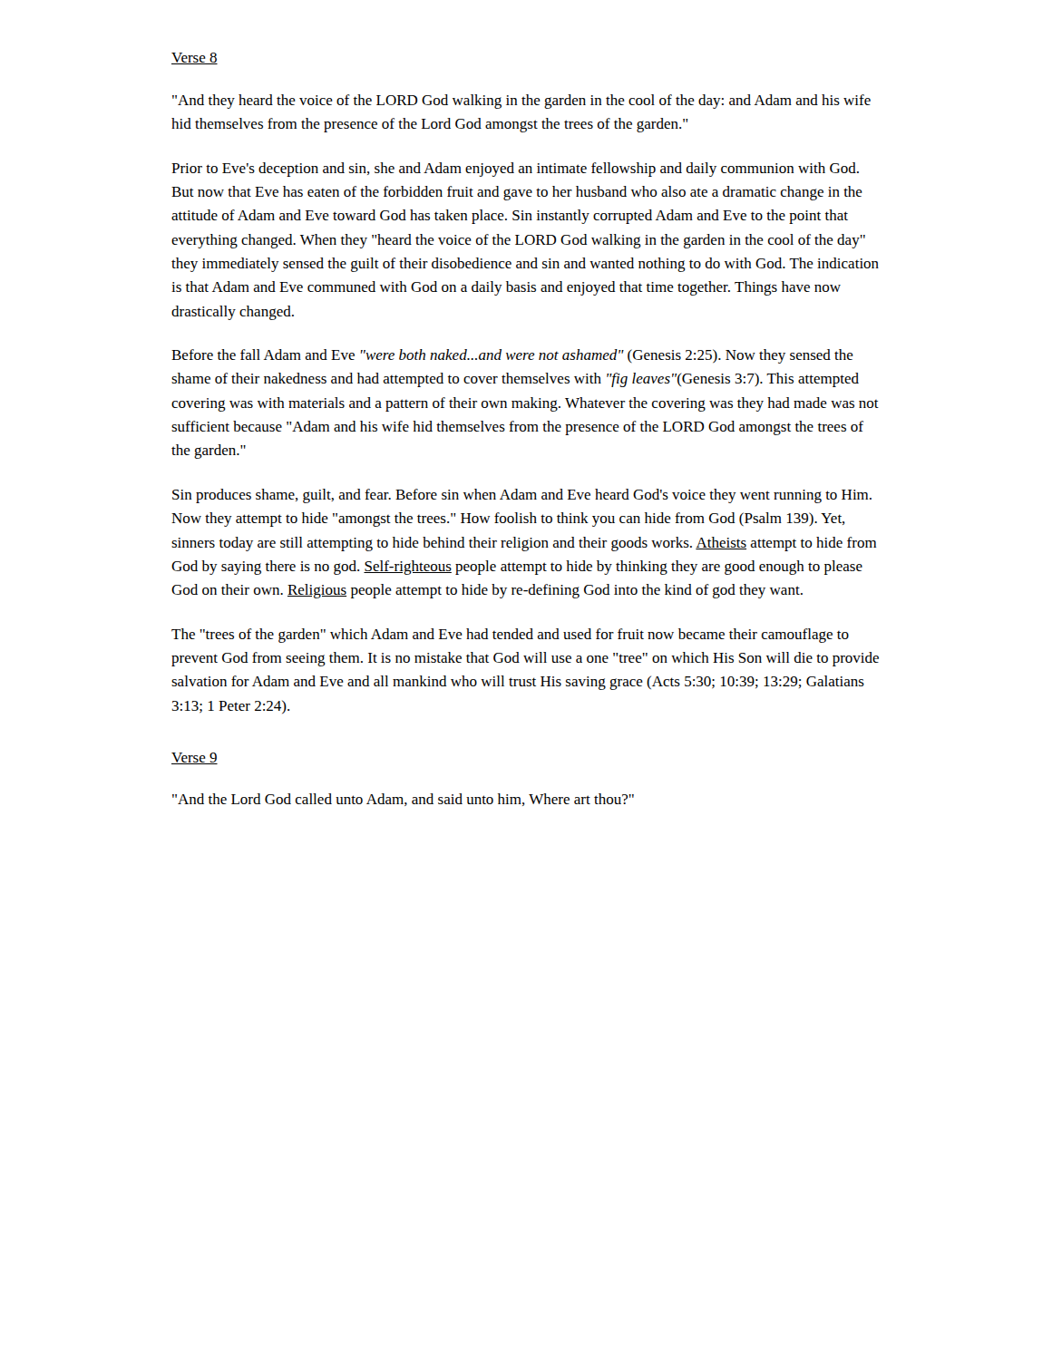Verse 8
"And they heard the voice of the LORD God walking in the garden in the cool of the day: and Adam and his wife hid themselves from the presence of the Lord God amongst the trees of the garden."
Prior to Eve's deception and sin, she and Adam enjoyed an intimate fellowship and daily communion with God. But now that Eve has eaten of the forbidden fruit and gave to her husband who also ate a dramatic change in the attitude of Adam and Eve toward God has taken place. Sin instantly corrupted Adam and Eve to the point that everything changed. When they "heard the voice of the LORD God walking in the garden in the cool of the day" they immediately sensed the guilt of their disobedience and sin and wanted nothing to do with God. The indication is that Adam and Eve communed with God on a daily basis and enjoyed that time together. Things have now drastically changed.
Before the fall Adam and Eve "were both naked...and were not ashamed" (Genesis 2:25). Now they sensed the shame of their nakedness and had attempted to cover themselves with "fig leaves"(Genesis 3:7). This attempted covering was with materials and a pattern of their own making. Whatever the covering was they had made was not sufficient because "Adam and his wife hid themselves from the presence of the LORD God amongst the trees of the garden."
Sin produces shame, guilt, and fear. Before sin when Adam and Eve heard God's voice they went running to Him. Now they attempt to hide "amongst the trees." How foolish to think you can hide from God (Psalm 139). Yet, sinners today are still attempting to hide behind their religion and their goods works. Atheists attempt to hide from God by saying there is no god. Self-righteous people attempt to hide by thinking they are good enough to please God on their own. Religious people attempt to hide by re-defining God into the kind of god they want.
The "trees of the garden" which Adam and Eve had tended and used for fruit now became their camouflage to prevent God from seeing them. It is no mistake that God will use a one "tree" on which His Son will die to provide salvation for Adam and Eve and all mankind who will trust His saving grace (Acts 5:30; 10:39; 13:29; Galatians 3:13; 1 Peter 2:24).
Verse 9
"And the Lord God called unto Adam, and said unto him, Where art thou?"